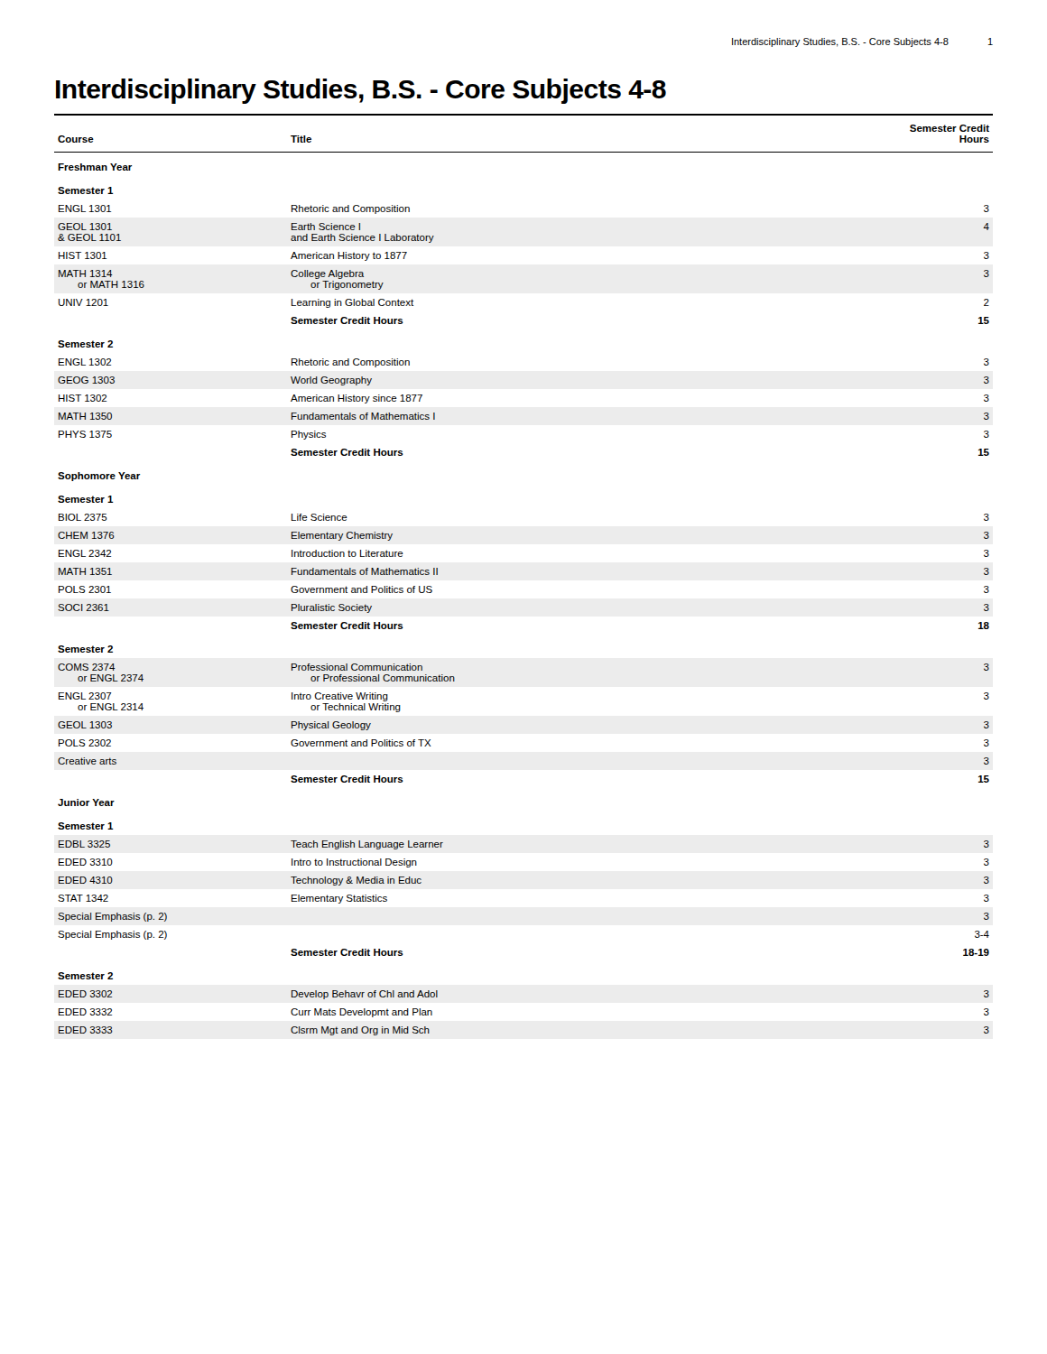Interdisciplinary Studies, B.S. - Core Subjects 4-8 1
Interdisciplinary Studies, B.S. - Core Subjects 4-8
| Course | Title | Semester Credit Hours |
| --- | --- | --- |
| Freshman Year |
| Semester 1 |
| ENGL 1301 | Rhetoric and Composition | 3 |
| GEOL 1301 & GEOL 1101 | Earth Science I and Earth Science I Laboratory | 4 |
| HIST 1301 | American History to 1877 | 3 |
| MATH 1314 or MATH 1316 | College Algebra or Trigonometry | 3 |
| UNIV 1201 | Learning in Global Context | 2 |
| | Semester Credit Hours | 15 |
| Semester 2 |
| ENGL 1302 | Rhetoric and Composition | 3 |
| GEOG 1303 | World Geography | 3 |
| HIST 1302 | American History since 1877 | 3 |
| MATH 1350 | Fundamentals of Mathematics I | 3 |
| PHYS 1375 | Physics | 3 |
| | Semester Credit Hours | 15 |
| Sophomore Year |
| Semester 1 |
| BIOL 2375 | Life Science | 3 |
| CHEM 1376 | Elementary Chemistry | 3 |
| ENGL 2342 | Introduction to Literature | 3 |
| MATH 1351 | Fundamentals of Mathematics II | 3 |
| POLS 2301 | Government and Politics of US | 3 |
| SOCI 2361 | Pluralistic Society | 3 |
| | Semester Credit Hours | 18 |
| Semester 2 |
| COMS 2374 or ENGL 2374 | Professional Communication or Professional Communication | 3 |
| ENGL 2307 or ENGL 2314 | Intro Creative Writing or Technical Writing | 3 |
| GEOL 1303 | Physical Geology | 3 |
| POLS 2302 | Government and Politics of TX | 3 |
| Creative arts | | 3 |
| | Semester Credit Hours | 15 |
| Junior Year |
| Semester 1 |
| EDBL 3325 | Teach English Language Learner | 3 |
| EDED 3310 | Intro to Instructional Design | 3 |
| EDED 4310 | Technology & Media in Educ | 3 |
| STAT 1342 | Elementary Statistics | 3 |
| Special Emphasis (p. 2) | | 3 |
| Special Emphasis (p. 2) | | 3-4 |
| | Semester Credit Hours | 18-19 |
| Semester 2 |
| EDED 3302 | Develop Behavr of Chl and Adol | 3 |
| EDED 3332 | Curr Mats Developmt and Plan | 3 |
| EDED 3333 | Clsrm Mgt and Org in Mid Sch | 3 |